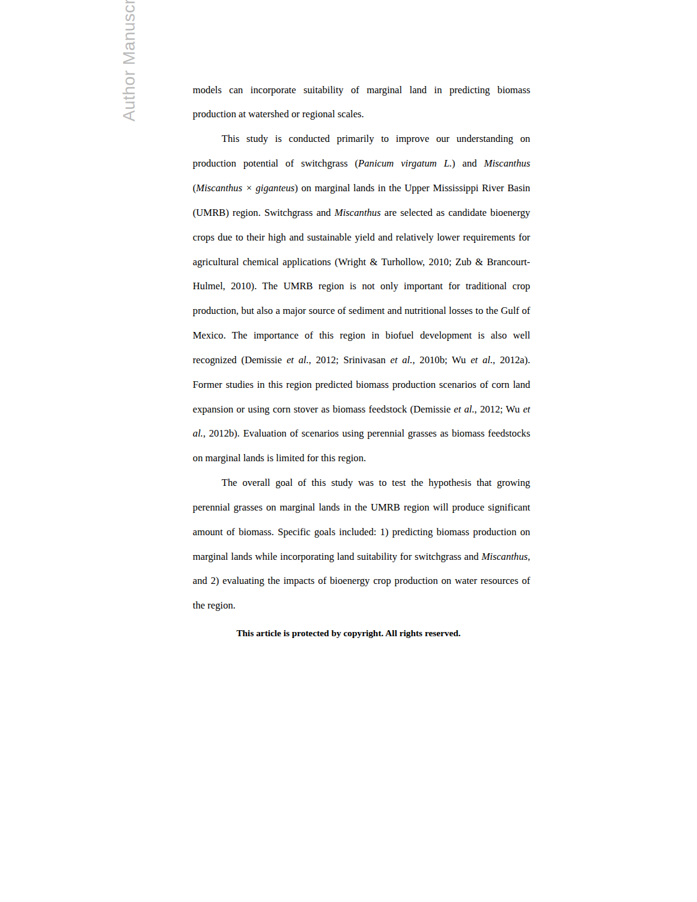Author Manuscript
models can incorporate suitability of marginal land in predicting biomass production at watershed or regional scales.
This study is conducted primarily to improve our understanding on production potential of switchgrass (Panicum virgatum L.) and Miscanthus (Miscanthus × giganteus) on marginal lands in the Upper Mississippi River Basin (UMRB) region. Switchgrass and Miscanthus are selected as candidate bioenergy crops due to their high and sustainable yield and relatively lower requirements for agricultural chemical applications (Wright & Turhollow, 2010; Zub & Brancourt-Hulmel, 2010). The UMRB region is not only important for traditional crop production, but also a major source of sediment and nutritional losses to the Gulf of Mexico. The importance of this region in biofuel development is also well recognized (Demissie et al., 2012; Srinivasan et al., 2010b; Wu et al., 2012a). Former studies in this region predicted biomass production scenarios of corn land expansion or using corn stover as biomass feedstock (Demissie et al., 2012; Wu et al., 2012b). Evaluation of scenarios using perennial grasses as biomass feedstocks on marginal lands is limited for this region.
The overall goal of this study was to test the hypothesis that growing perennial grasses on marginal lands in the UMRB region will produce significant amount of biomass. Specific goals included: 1) predicting biomass production on marginal lands while incorporating land suitability for switchgrass and Miscanthus, and 2) evaluating the impacts of bioenergy crop production on water resources of the region.
This article is protected by copyright. All rights reserved.